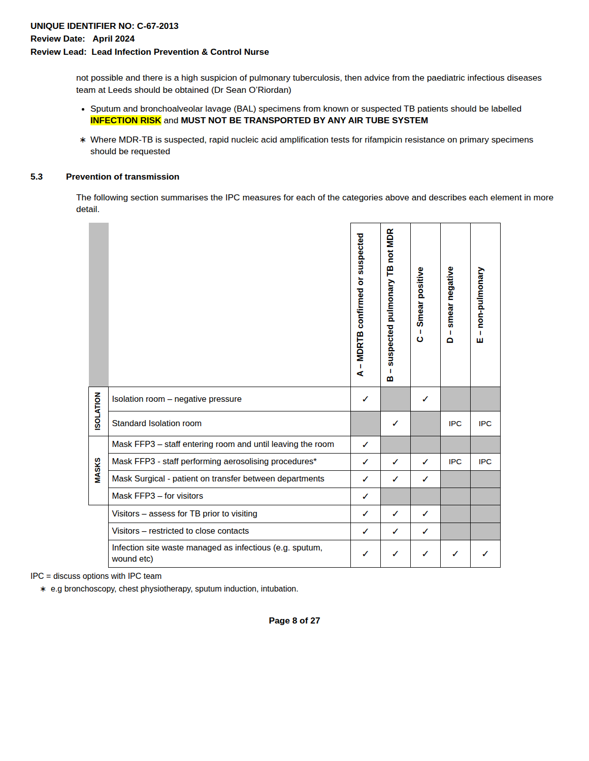UNIQUE IDENTIFIER NO: C-67-2013
Review Date: April 2024
Review Lead: Lead Infection Prevention & Control Nurse
not possible and there is a high suspicion of pulmonary tuberculosis, then advice from the paediatric infectious diseases team at Leeds should be obtained (Dr Sean O’Riordan)
Sputum and bronchoalveolar lavage (BAL) specimens from known or suspected TB patients should be labelled INFECTION RISK and MUST NOT BE TRANSPORTED BY ANY AIR TUBE SYSTEM
Where MDR-TB is suspected, rapid nucleic acid amplification tests for rifampicin resistance on primary specimens should be requested
5.3 Prevention of transmission
The following section summarises the IPC measures for each of the categories above and describes each element in more detail.
| | | A – MDRTB confirmed or suspected | B – suspected pulmonary TB not MDR | C – Smear positive | D – smear negative | E – non-pulmonary |
| ISOLATION | Isolation room – negative pressure | ✓ | | ✓ | | |
| Standard Isolation room | | ✓ | | IPC | IPC |
| MASKS | Mask FFP3 – staff entering room and until leaving the room | ✓ | | | | |
| Mask FFP3 - staff performing aerosolising procedures* | ✓ | ✓ | ✓ | IPC | IPC |
| Mask Surgical - patient on transfer between departments | ✓ | ✓ | ✓ | | |
| Mask FFP3 – for visitors | ✓ | | | | |
| | Visitors – assess for TB prior to visiting | ✓ | ✓ | ✓ | | |
| | Visitors – restricted to close contacts | ✓ | ✓ | ✓ | | |
| | Infection site waste managed as infectious (e.g. sputum, wound etc) | ✓ | ✓ | ✓ | ✓ | ✓ |
IPC = discuss options with IPC team
e.g bronchoscopy, chest physiotherapy, sputum induction, intubation.
Page 8 of 27